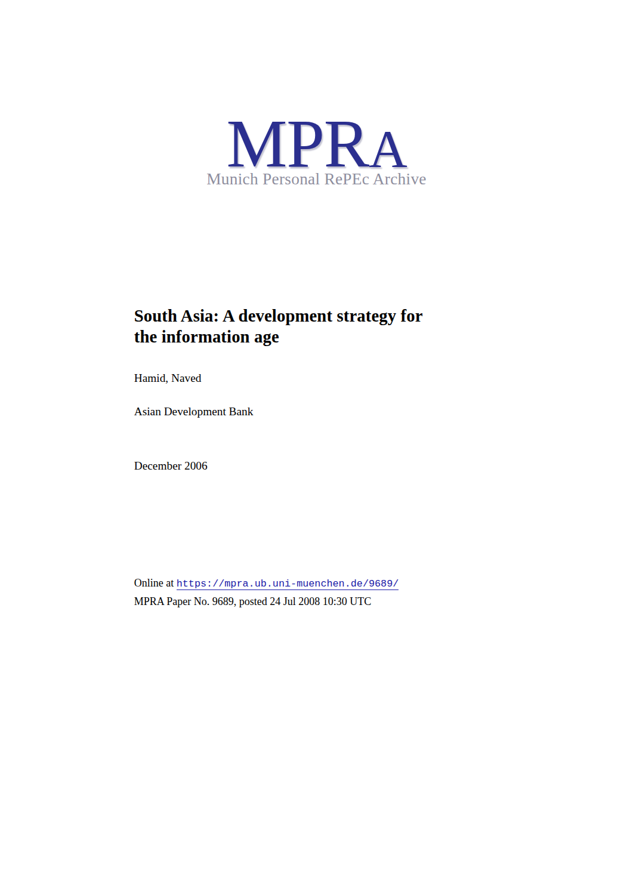MPRA
Munich Personal RePEc Archive
South Asia: A development strategy for
the information age
Hamid, Naved
Asian Development Bank
December 2006
Online at https://mpra.ub.uni-muenchen.de/9689/
MPRA Paper No. 9689, posted 24 Jul 2008 10:30 UTC